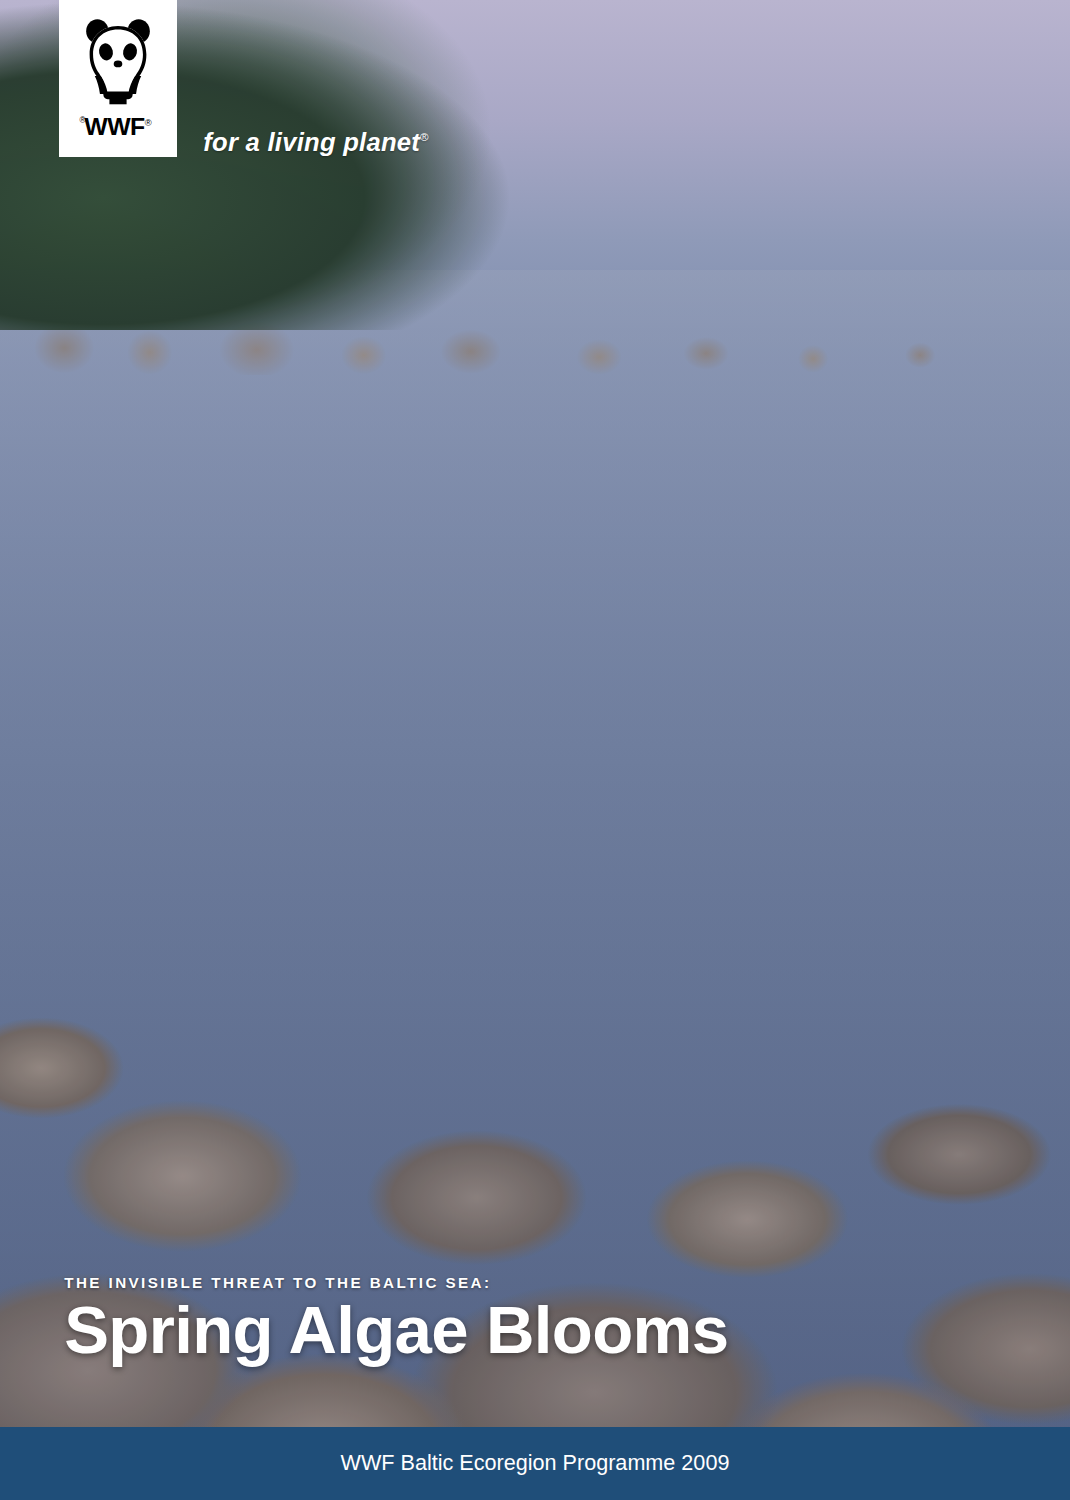®WWF®
for a living planet®
The invisible threat to the Baltic Sea:
Spring Algae Blooms
WWF Baltic Ecoregion Programme 2009